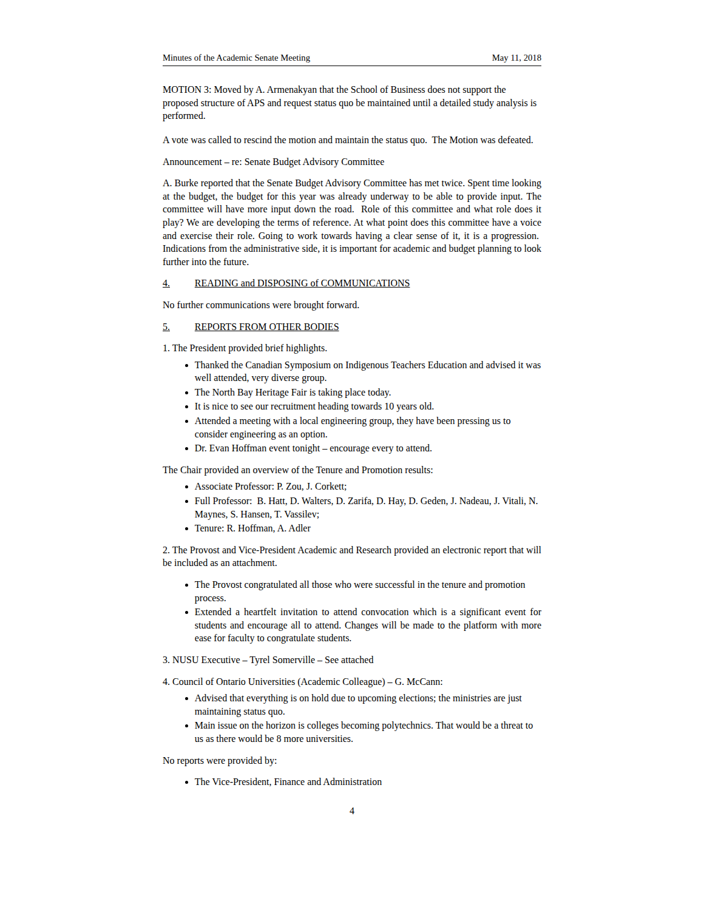Minutes of the Academic Senate Meeting
May 11, 2018
MOTION 3: Moved by A. Armenakyan that the School of Business does not support the proposed structure of APS and request status quo be maintained until a detailed study analysis is performed.
A vote was called to rescind the motion and maintain the status quo. The Motion was defeated.
Announcement – re: Senate Budget Advisory Committee
A. Burke reported that the Senate Budget Advisory Committee has met twice. Spent time looking at the budget, the budget for this year was already underway to be able to provide input. The committee will have more input down the road. Role of this committee and what role does it play? We are developing the terms of reference. At what point does this committee have a voice and exercise their role. Going to work towards having a clear sense of it, it is a progression. Indications from the administrative side, it is important for academic and budget planning to look further into the future.
4. READING and DISPOSING of COMMUNICATIONS
No further communications were brought forward.
5. REPORTS FROM OTHER BODIES
1. The President provided brief highlights.
Thanked the Canadian Symposium on Indigenous Teachers Education and advised it was well attended, very diverse group.
The North Bay Heritage Fair is taking place today.
It is nice to see our recruitment heading towards 10 years old.
Attended a meeting with a local engineering group, they have been pressing us to consider engineering as an option.
Dr. Evan Hoffman event tonight – encourage every to attend.
The Chair provided an overview of the Tenure and Promotion results:
Associate Professor: P. Zou, J. Corkett;
Full Professor: B. Hatt, D. Walters, D. Zarifa, D. Hay, D. Geden, J. Nadeau, J. Vitali, N. Maynes, S. Hansen, T. Vassilev;
Tenure: R. Hoffman, A. Adler
2. The Provost and Vice-President Academic and Research provided an electronic report that will be included as an attachment.
The Provost congratulated all those who were successful in the tenure and promotion process.
Extended a heartfelt invitation to attend convocation which is a significant event for students and encourage all to attend. Changes will be made to the platform with more ease for faculty to congratulate students.
3. NUSU Executive – Tyrel Somerville – See attached
4. Council of Ontario Universities (Academic Colleague) – G. McCann:
Advised that everything is on hold due to upcoming elections; the ministries are just maintaining status quo.
Main issue on the horizon is colleges becoming polytechnics. That would be a threat to us as there would be 8 more universities.
No reports were provided by:
The Vice-President, Finance and Administration
4